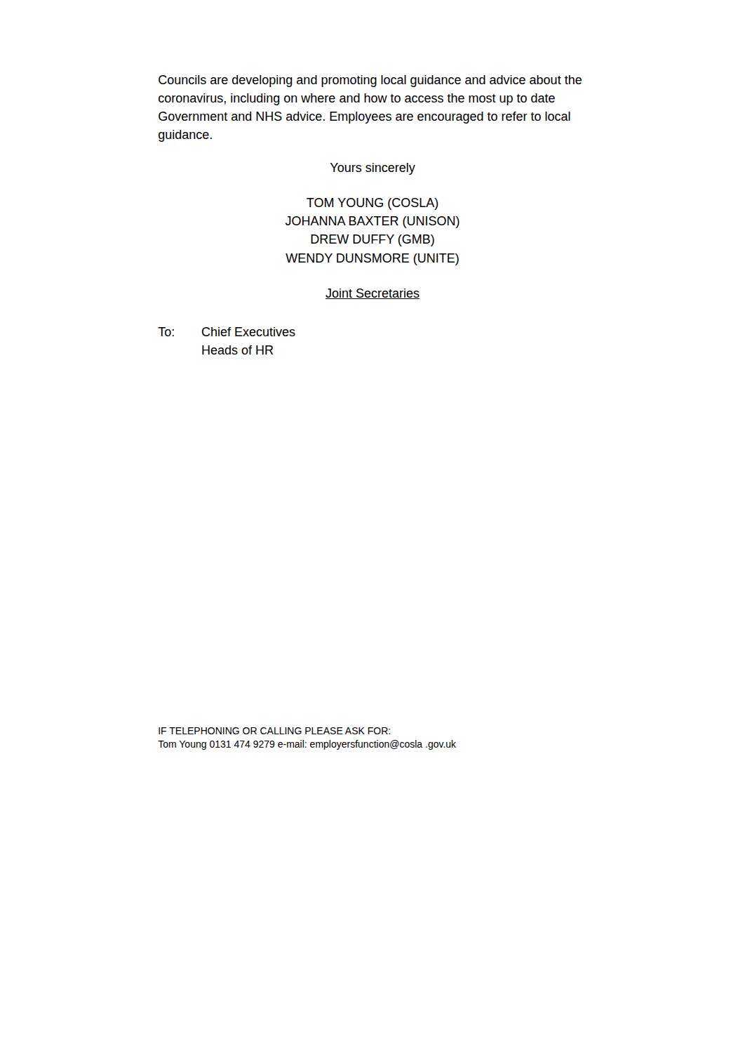Councils are developing and promoting local guidance and advice about the coronavirus, including on where and how to access the most up to date Government and NHS advice. Employees are encouraged to refer to local guidance.
Yours sincerely
TOM YOUNG (COSLA)
JOHANNA BAXTER (UNISON)
DREW DUFFY (GMB)
WENDY DUNSMORE (UNITE)
Joint Secretaries
To:
Chief Executives
Heads of HR
IF TELEPHONING OR CALLING PLEASE ASK FOR:
Tom Young 0131 474 9279 e-mail: employersfunction@cosla .gov.uk